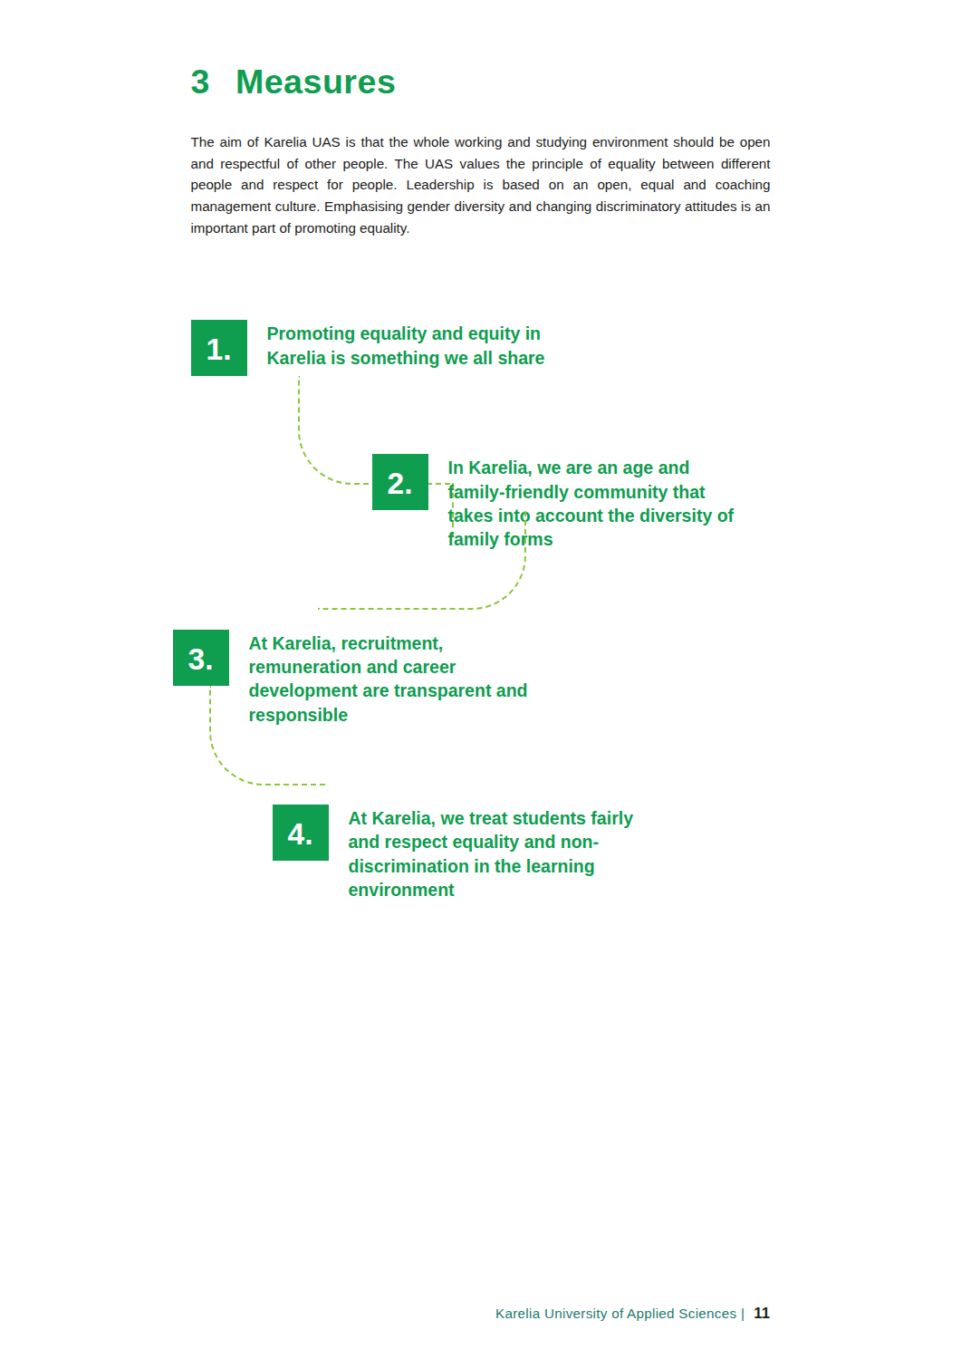3 Measures
The aim of Karelia UAS is that the whole working and studying environment should be open and respectful of other people. The UAS values the principle of equality between different people and respect for people. Leadership is based on an open, equal and coaching management culture. Emphasising gender diversity and changing discriminatory attitudes is an important part of promoting equality.
1.
Promoting equality and equity in Karelia is something we all share
2.
In Karelia, we are an age and family-friendly community that takes into account the diversity of family forms
3.
At Karelia, recruitment, remuneration and career development are transparent and responsible
4.
At Karelia, we treat students fairly and respect equality and non-discrimination in the learning environment
Karelia University of Applied Sciences |11